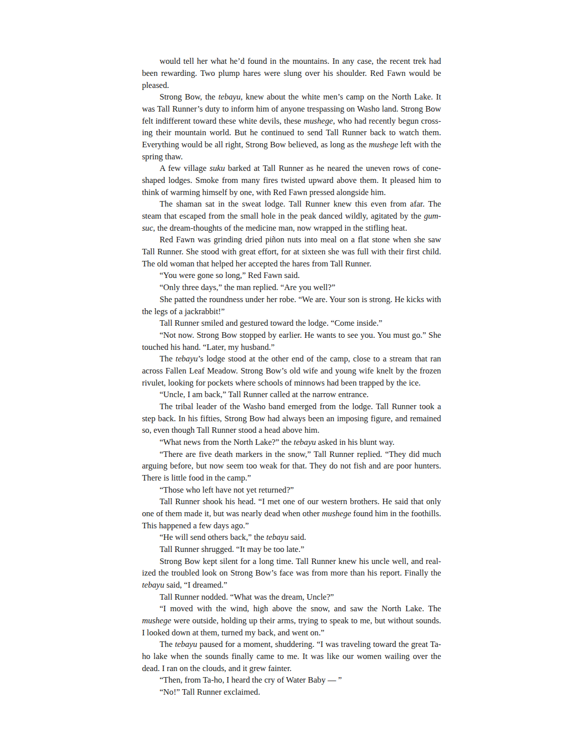would tell her what he’d found in the mountains. In any case, the recent trek had been rewarding. Two plump hares were slung over his shoulder. Red Fawn would be pleased.
Strong Bow, the tebayu, knew about the white men’s camp on the North Lake. It was Tall Runner’s duty to inform him of anyone trespassing on Washo land. Strong Bow felt indifferent toward these white devils, these mushege, who had recently begun crossing their mountain world. But he continued to send Tall Runner back to watch them. Everything would be all right, Strong Bow believed, as long as the mushege left with the spring thaw.
A few village suku barked at Tall Runner as he neared the uneven rows of cone-shaped lodges. Smoke from many fires twisted upward above them. It pleased him to think of warming himself by one, with Red Fawn pressed alongside him.
The shaman sat in the sweat lodge. Tall Runner knew this even from afar. The steam that escaped from the small hole in the peak danced wildly, agitated by the gumsuc, the dream-thoughts of the medicine man, now wrapped in the stifling heat.
Red Fawn was grinding dried piñon nuts into meal on a flat stone when she saw Tall Runner. She stood with great effort, for at sixteen she was full with their first child. The old woman that helped her accepted the hares from Tall Runner.
“You were gone so long,” Red Fawn said.
“Only three days,” the man replied. “Are you well?”
She patted the roundness under her robe. “We are. Your son is strong. He kicks with the legs of a jackrabbit!”
Tall Runner smiled and gestured toward the lodge. “Come inside.”
“Not now. Strong Bow stopped by earlier. He wants to see you. You must go.” She touched his hand. “Later, my husband.”
The tebayu’s lodge stood at the other end of the camp, close to a stream that ran across Fallen Leaf Meadow. Strong Bow’s old wife and young wife knelt by the frozen rivulet, looking for pockets where schools of minnows had been trapped by the ice.
“Uncle, I am back,” Tall Runner called at the narrow entrance.
The tribal leader of the Washo band emerged from the lodge. Tall Runner took a step back. In his fifties, Strong Bow had always been an imposing figure, and remained so, even though Tall Runner stood a head above him.
“What news from the North Lake?” the tebayu asked in his blunt way.
“There are five death markers in the snow,” Tall Runner replied. “They did much arguing before, but now seem too weak for that. They do not fish and are poor hunters. There is little food in the camp.”
“Those who left have not yet returned?”
Tall Runner shook his head. “I met one of our western brothers. He said that only one of them made it, but was nearly dead when other mushege found him in the foothills. This happened a few days ago.”
“He will send others back,” the tebayu said.
Tall Runner shrugged. “It may be too late.”
Strong Bow kept silent for a long time. Tall Runner knew his uncle well, and realized the troubled look on Strong Bow’s face was from more than his report. Finally the tebayu said, “I dreamed.”
Tall Runner nodded. “What was the dream, Uncle?”
“I moved with the wind, high above the snow, and saw the North Lake. The mushege were outside, holding up their arms, trying to speak to me, but without sounds. I looked down at them, turned my back, and went on.”
The tebayu paused for a moment, shuddering. “I was traveling toward the great Ta-ho lake when the sounds finally came to me. It was like our women wailing over the dead. I ran on the clouds, and it grew fainter.
“Then, from Ta-ho, I heard the cry of Water Baby — ”
“No!” Tall Runner exclaimed.